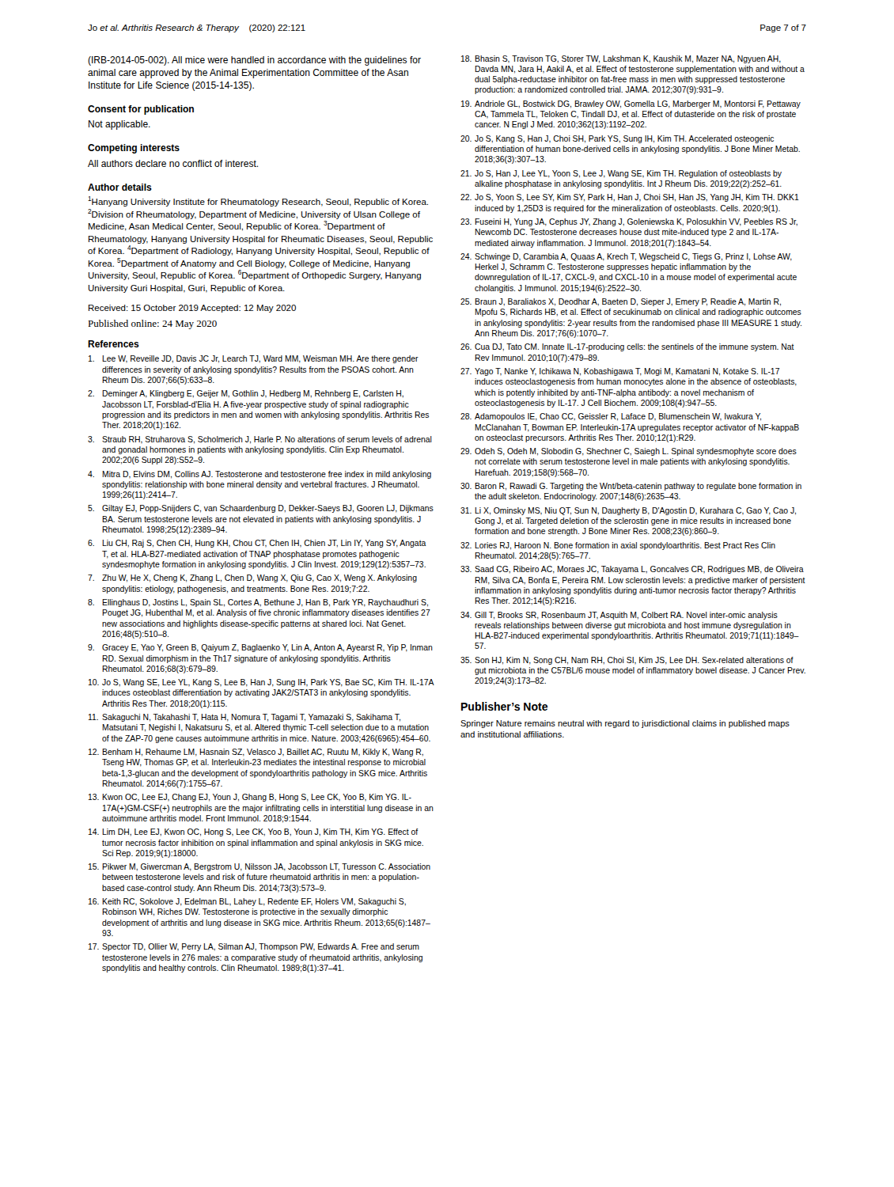Jo et al. Arthritis Research & Therapy (2020) 22:121
Page 7 of 7
(IRB-2014-05-002). All mice were handled in accordance with the guidelines for animal care approved by the Animal Experimentation Committee of the Asan Institute for Life Science (2015-14-135).
Consent for publication
Not applicable.
Competing interests
All authors declare no conflict of interest.
Author details
1Hanyang University Institute for Rheumatology Research, Seoul, Republic of Korea. 2Division of Rheumatology, Department of Medicine, University of Ulsan College of Medicine, Asan Medical Center, Seoul, Republic of Korea. 3Department of Rheumatology, Hanyang University Hospital for Rheumatic Diseases, Seoul, Republic of Korea. 4Department of Radiology, Hanyang University Hospital, Seoul, Republic of Korea. 5Department of Anatomy and Cell Biology, College of Medicine, Hanyang University, Seoul, Republic of Korea. 6Department of Orthopedic Surgery, Hanyang University Guri Hospital, Guri, Republic of Korea.
Received: 15 October 2019 Accepted: 12 May 2020
Published online: 24 May 2020
References
Lee W, Reveille JD, Davis JC Jr, Learch TJ, Ward MM, Weisman MH. Are there gender differences in severity of ankylosing spondylitis? Results from the PSOAS cohort. Ann Rheum Dis. 2007;66(5):633–8.
Deminger A, Klingberg E, Geijer M, Gothlin J, Hedberg M, Rehnberg E, Carlsten H, Jacobsson LT, Forsblad-d'Elia H. A five-year prospective study of spinal radiographic progression and its predictors in men and women with ankylosing spondylitis. Arthritis Res Ther. 2018;20(1):162.
Straub RH, Struharova S, Scholmerich J, Harle P. No alterations of serum levels of adrenal and gonadal hormones in patients with ankylosing spondylitis. Clin Exp Rheumatol. 2002;20(6 Suppl 28):S52–9.
Mitra D, Elvins DM, Collins AJ. Testosterone and testosterone free index in mild ankylosing spondylitis: relationship with bone mineral density and vertebral fractures. J Rheumatol. 1999;26(11):2414–7.
Giltay EJ, Popp-Snijders C, van Schaardenburg D, Dekker-Saeys BJ, Gooren LJ, Dijkmans BA. Serum testosterone levels are not elevated in patients with ankylosing spondylitis. J Rheumatol. 1998;25(12):2389–94.
Liu CH, Raj S, Chen CH, Hung KH, Chou CT, Chen IH, Chien JT, Lin IY, Yang SY, Angata T, et al. HLA-B27-mediated activation of TNAP phosphatase promotes pathogenic syndesmophyte formation in ankylosing spondylitis. J Clin Invest. 2019;129(12):5357–73.
Zhu W, He X, Cheng K, Zhang L, Chen D, Wang X, Qiu G, Cao X, Weng X. Ankylosing spondylitis: etiology, pathogenesis, and treatments. Bone Res. 2019;7:22.
Ellinghaus D, Jostins L, Spain SL, Cortes A, Bethune J, Han B, Park YR, Raychaudhuri S, Pouget JG, Hubenthal M, et al. Analysis of five chronic inflammatory diseases identifies 27 new associations and highlights disease-specific patterns at shared loci. Nat Genet. 2016;48(5):510–8.
Gracey E, Yao Y, Green B, Qaiyum Z, Baglaenko Y, Lin A, Anton A, Ayearst R, Yip P, Inman RD. Sexual dimorphism in the Th17 signature of ankylosing spondylitis. Arthritis Rheumatol. 2016;68(3):679–89.
Jo S, Wang SE, Lee YL, Kang S, Lee B, Han J, Sung IH, Park YS, Bae SC, Kim TH. IL-17A induces osteoblast differentiation by activating JAK2/STAT3 in ankylosing spondylitis. Arthritis Res Ther. 2018;20(1):115.
Sakaguchi N, Takahashi T, Hata H, Nomura T, Tagami T, Yamazaki S, Sakihama T, Matsutani T, Negishi I, Nakatsuru S, et al. Altered thymic T-cell selection due to a mutation of the ZAP-70 gene causes autoimmune arthritis in mice. Nature. 2003;426(6965):454–60.
Benham H, Rehaume LM, Hasnain SZ, Velasco J, Baillet AC, Ruutu M, Kikly K, Wang R, Tseng HW, Thomas GP, et al. Interleukin-23 mediates the intestinal response to microbial beta-1,3-glucan and the development of spondyloarthritis pathology in SKG mice. Arthritis Rheumatol. 2014;66(7):1755–67.
Kwon OC, Lee EJ, Chang EJ, Youn J, Ghang B, Hong S, Lee CK, Yoo B, Kim YG. IL-17A(+)GM-CSF(+) neutrophils are the major infiltrating cells in interstitial lung disease in an autoimmune arthritis model. Front Immunol. 2018;9:1544.
Lim DH, Lee EJ, Kwon OC, Hong S, Lee CK, Yoo B, Youn J, Kim TH, Kim YG. Effect of tumor necrosis factor inhibition on spinal inflammation and spinal ankylosis in SKG mice. Sci Rep. 2019;9(1):18000.
Pikwer M, Giwercman A, Bergstrom U, Nilsson JA, Jacobsson LT, Turesson C. Association between testosterone levels and risk of future rheumatoid arthritis in men: a population-based case-control study. Ann Rheum Dis. 2014;73(3):573–9.
Keith RC, Sokolove J, Edelman BL, Lahey L, Redente EF, Holers VM, Sakaguchi S, Robinson WH, Riches DW. Testosterone is protective in the sexually dimorphic development of arthritis and lung disease in SKG mice. Arthritis Rheum. 2013;65(6):1487–93.
Spector TD, Ollier W, Perry LA, Silman AJ, Thompson PW, Edwards A. Free and serum testosterone levels in 276 males: a comparative study of rheumatoid arthritis, ankylosing spondylitis and healthy controls. Clin Rheumatol. 1989;8(1):37–41.
Bhasin S, Travison TG, Storer TW, Lakshman K, Kaushik M, Mazer NA, Ngyuen AH, Davda MN, Jara H, Aakil A, et al. Effect of testosterone supplementation with and without a dual 5alpha-reductase inhibitor on fat-free mass in men with suppressed testosterone production: a randomized controlled trial. JAMA. 2012;307(9):931–9.
Andriole GL, Bostwick DG, Brawley OW, Gomella LG, Marberger M, Montorsi F, Pettaway CA, Tammela TL, Teloken C, Tindall DJ, et al. Effect of dutasteride on the risk of prostate cancer. N Engl J Med. 2010;362(13):1192–202.
Jo S, Kang S, Han J, Choi SH, Park YS, Sung IH, Kim TH. Accelerated osteogenic differentiation of human bone-derived cells in ankylosing spondylitis. J Bone Miner Metab. 2018;36(3):307–13.
Jo S, Han J, Lee YL, Yoon S, Lee J, Wang SE, Kim TH. Regulation of osteoblasts by alkaline phosphatase in ankylosing spondylitis. Int J Rheum Dis. 2019;22(2):252–61.
Jo S, Yoon S, Lee SY, Kim SY, Park H, Han J, Choi SH, Han JS, Yang JH, Kim TH. DKK1 induced by 1,25D3 is required for the mineralization of osteoblasts. Cells. 2020;9(1).
Fuseini H, Yung JA, Cephus JY, Zhang J, Goleniewska K, Polosukhin VV, Peebles RS Jr, Newcomb DC. Testosterone decreases house dust mite-induced type 2 and IL-17A-mediated airway inflammation. J Immunol. 2018;201(7):1843–54.
Schwinge D, Carambia A, Quaas A, Krech T, Wegscheid C, Tiegs G, Prinz I, Lohse AW, Herkel J, Schramm C. Testosterone suppresses hepatic inflammation by the downregulation of IL-17, CXCL-9, and CXCL-10 in a mouse model of experimental acute cholangitis. J Immunol. 2015;194(6):2522–30.
Braun J, Baraliakos X, Deodhar A, Baeten D, Sieper J, Emery P, Readie A, Martin R, Mpofu S, Richards HB, et al. Effect of secukinumab on clinical and radiographic outcomes in ankylosing spondylitis: 2-year results from the randomised phase III MEASURE 1 study. Ann Rheum Dis. 2017;76(6):1070–7.
Cua DJ, Tato CM. Innate IL-17-producing cells: the sentinels of the immune system. Nat Rev Immunol. 2010;10(7):479–89.
Yago T, Nanke Y, Ichikawa N, Kobashigawa T, Mogi M, Kamatani N, Kotake S. IL-17 induces osteoclastogenesis from human monocytes alone in the absence of osteoblasts, which is potently inhibited by anti-TNF-alpha antibody: a novel mechanism of osteoclastogenesis by IL-17. J Cell Biochem. 2009;108(4):947–55.
Adamopoulos IE, Chao CC, Geissler R, Laface D, Blumenschein W, Iwakura Y, McClanahan T, Bowman EP. Interleukin-17A upregulates receptor activator of NF-kappaB on osteoclast precursors. Arthritis Res Ther. 2010;12(1):R29.
Odeh S, Odeh M, Slobodin G, Shechner C, Saiegh L. Spinal syndesmophyte score does not correlate with serum testosterone level in male patients with ankylosing spondylitis. Harefuah. 2019;158(9):568–70.
Baron R, Rawadi G. Targeting the Wnt/beta-catenin pathway to regulate bone formation in the adult skeleton. Endocrinology. 2007;148(6):2635–43.
Li X, Ominsky MS, Niu QT, Sun N, Daugherty B, D'Agostin D, Kurahara C, Gao Y, Cao J, Gong J, et al. Targeted deletion of the sclerostin gene in mice results in increased bone formation and bone strength. J Bone Miner Res. 2008;23(6):860–9.
Lories RJ, Haroon N. Bone formation in axial spondyloarthritis. Best Pract Res Clin Rheumatol. 2014;28(5):765–77.
Saad CG, Ribeiro AC, Moraes JC, Takayama L, Goncalves CR, Rodrigues MB, de Oliveira RM, Silva CA, Bonfa E, Pereira RM. Low sclerostin levels: a predictive marker of persistent inflammation in ankylosing spondylitis during anti-tumor necrosis factor therapy? Arthritis Res Ther. 2012;14(5):R216.
Gill T, Brooks SR, Rosenbaum JT, Asquith M, Colbert RA. Novel inter-omic analysis reveals relationships between diverse gut microbiota and host immune dysregulation in HLA-B27-induced experimental spondyloarthritis. Arthritis Rheumatol. 2019;71(11):1849–57.
Son HJ, Kim N, Song CH, Nam RH, Choi SI, Kim JS, Lee DH. Sex-related alterations of gut microbiota in the C57BL/6 mouse model of inflammatory bowel disease. J Cancer Prev. 2019;24(3):173–82.
Publisher’s Note
Springer Nature remains neutral with regard to jurisdictional claims in published maps and institutional affiliations.